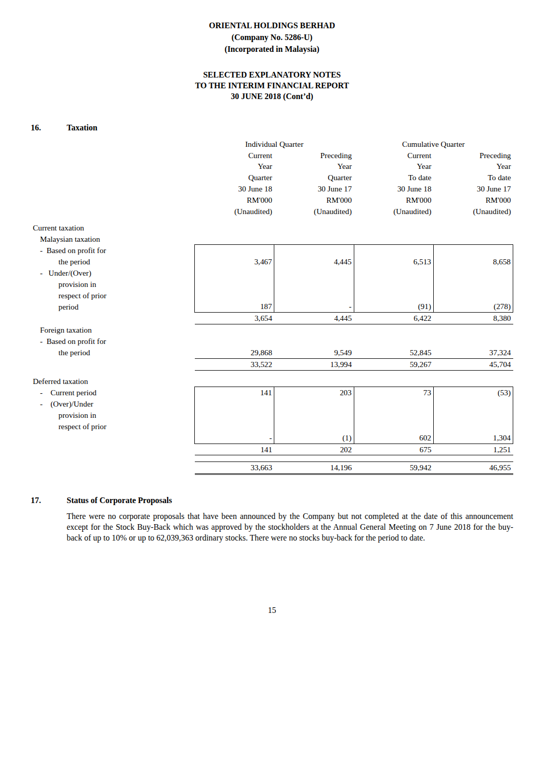ORIENTAL HOLDINGS BERHAD
(Company No. 5286-U)
(Incorporated in Malaysia)
SELECTED EXPLANATORY NOTES
TO THE INTERIM FINANCIAL REPORT
30 JUNE 2018 (Cont’d)
16.
Taxation
| | Individual Quarter | Cumulative Quarter |
| | Current | Preceding | Current | Preceding |
| | Year | Year | Year | Year |
| | Quarter | Quarter | To date | To date |
| | 30 June 18 | 30 June 17 | 30 June 18 | 30 June 17 |
| | RM'000 | RM'000 | RM'000 | RM'000 |
| | (Unaudited) | (Unaudited) | (Unaudited) | (Unaudited) |
| Current taxation | | | | |
| Malaysian taxation | | | | |
| - Based on profit for | | | | |
| the period | 3,467 | 4,445 | 6,513 | 8,658 |
| - Under/(Over) | | | | |
| provision in | | | | |
| respect of prior | | | | |
| period | 187 | - | (91) | (278) |
| | 3,654 | 4,445 | 6,422 | 8,380 |
| Foreign taxation | | | | |
| - Based on profit for | | | | |
| the period | 29,868 | 9,549 | 52,845 | 37,324 |
| | 33,522 | 13,994 | 59,267 | 45,704 |
| Deferred taxation | | | | |
| - Current period | 141 | 203 | 73 | (53) |
| - (Over)/Under | | | | |
| provision in | | | | |
| respect of prior | | | | |
| period | - | (1) | 602 | 1,304 |
| | 141 | 202 | 675 | 1,251 |
| | 33,663 | 14,196 | 59,942 | 46,955 |
17.
Status of Corporate Proposals
There were no corporate proposals that have been announced by the Company but not completed at the date of this announcement except for the Stock Buy-Back which was approved by the stockholders at the Annual General Meeting on 7 June 2018 for the buy-back of up to 10% or up to 62,039,363 ordinary stocks. There were no stocks buy-back for the period to date.
15